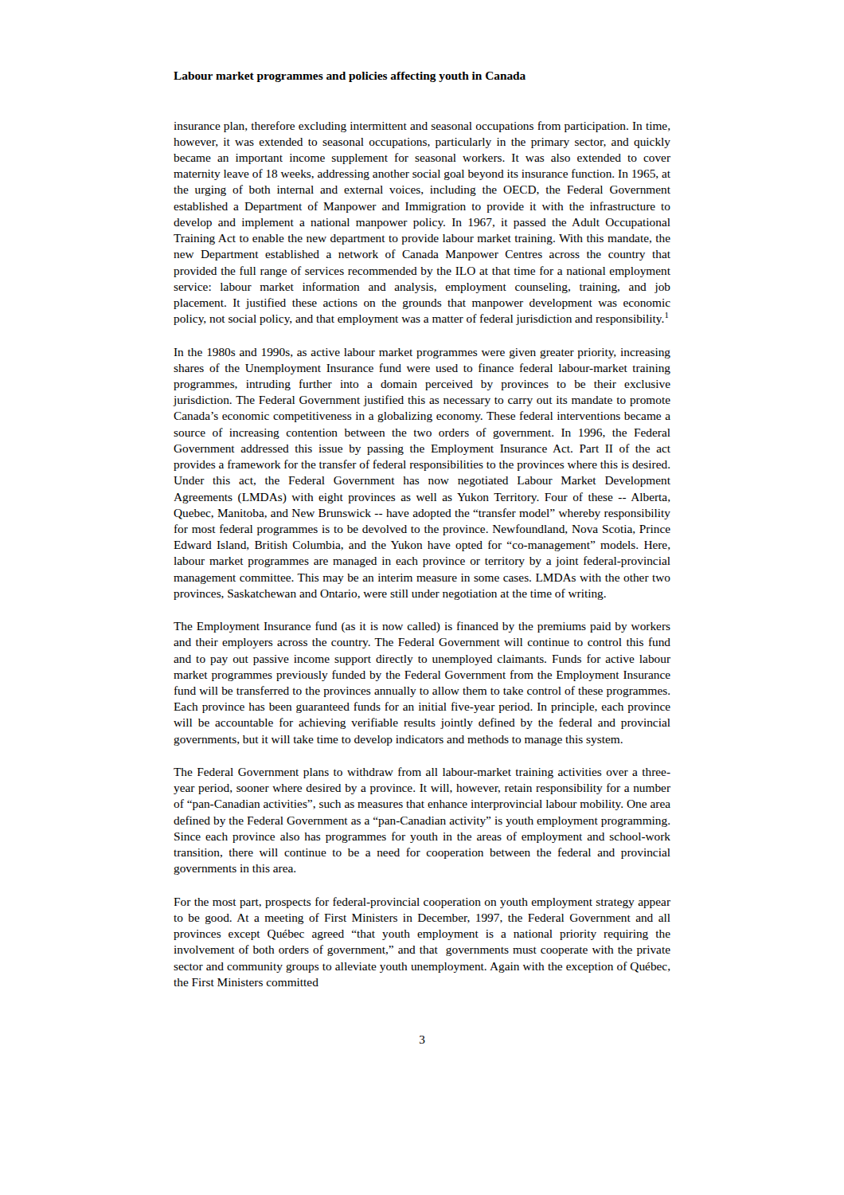Labour market programmes and policies affecting youth in Canada
insurance plan, therefore excluding intermittent and seasonal occupations from participation. In time, however, it was extended to seasonal occupations, particularly in the primary sector, and quickly became an important income supplement for seasonal workers. It was also extended to cover maternity leave of 18 weeks, addressing another social goal beyond its insurance function. In 1965, at the urging of both internal and external voices, including the OECD, the Federal Government established a Department of Manpower and Immigration to provide it with the infrastructure to develop and implement a national manpower policy. In 1967, it passed the Adult Occupational Training Act to enable the new department to provide labour market training. With this mandate, the new Department established a network of Canada Manpower Centres across the country that provided the full range of services recommended by the ILO at that time for a national employment service: labour market information and analysis, employment counseling, training, and job placement. It justified these actions on the grounds that manpower development was economic policy, not social policy, and that employment was a matter of federal jurisdiction and responsibility.1
In the 1980s and 1990s, as active labour market programmes were given greater priority, increasing shares of the Unemployment Insurance fund were used to finance federal labour-market training programmes, intruding further into a domain perceived by provinces to be their exclusive jurisdiction. The Federal Government justified this as necessary to carry out its mandate to promote Canada’s economic competitiveness in a globalizing economy. These federal interventions became a source of increasing contention between the two orders of government. In 1996, the Federal Government addressed this issue by passing the Employment Insurance Act. Part II of the act provides a framework for the transfer of federal responsibilities to the provinces where this is desired. Under this act, the Federal Government has now negotiated Labour Market Development Agreements (LMDAs) with eight provinces as well as Yukon Territory. Four of these -- Alberta, Quebec, Manitoba, and New Brunswick -- have adopted the “transfer model” whereby responsibility for most federal programmes is to be devolved to the province. Newfoundland, Nova Scotia, Prince Edward Island, British Columbia, and the Yukon have opted for “co-management” models. Here, labour market programmes are managed in each province or territory by a joint federal-provincial management committee. This may be an interim measure in some cases. LMDAs with the other two provinces, Saskatchewan and Ontario, were still under negotiation at the time of writing.
The Employment Insurance fund (as it is now called) is financed by the premiums paid by workers and their employers across the country. The Federal Government will continue to control this fund and to pay out passive income support directly to unemployed claimants. Funds for active labour market programmes previously funded by the Federal Government from the Employment Insurance fund will be transferred to the provinces annually to allow them to take control of these programmes. Each province has been guaranteed funds for an initial five-year period. In principle, each province will be accountable for achieving verifiable results jointly defined by the federal and provincial governments, but it will take time to develop indicators and methods to manage this system.
The Federal Government plans to withdraw from all labour-market training activities over a three-year period, sooner where desired by a province. It will, however, retain responsibility for a number of “pan-Canadian activities”, such as measures that enhance interprovincial labour mobility. One area defined by the Federal Government as a “pan-Canadian activity” is youth employment programming. Since each province also has programmes for youth in the areas of employment and school-work transition, there will continue to be a need for cooperation between the federal and provincial governments in this area.
For the most part, prospects for federal-provincial cooperation on youth employment strategy appear to be good. At a meeting of First Ministers in December, 1997, the Federal Government and all provinces except Québec agreed “that youth employment is a national priority requiring the involvement of both orders of government,” and that governments must cooperate with the private sector and community groups to alleviate youth unemployment. Again with the exception of Québec, the First Ministers committed
3